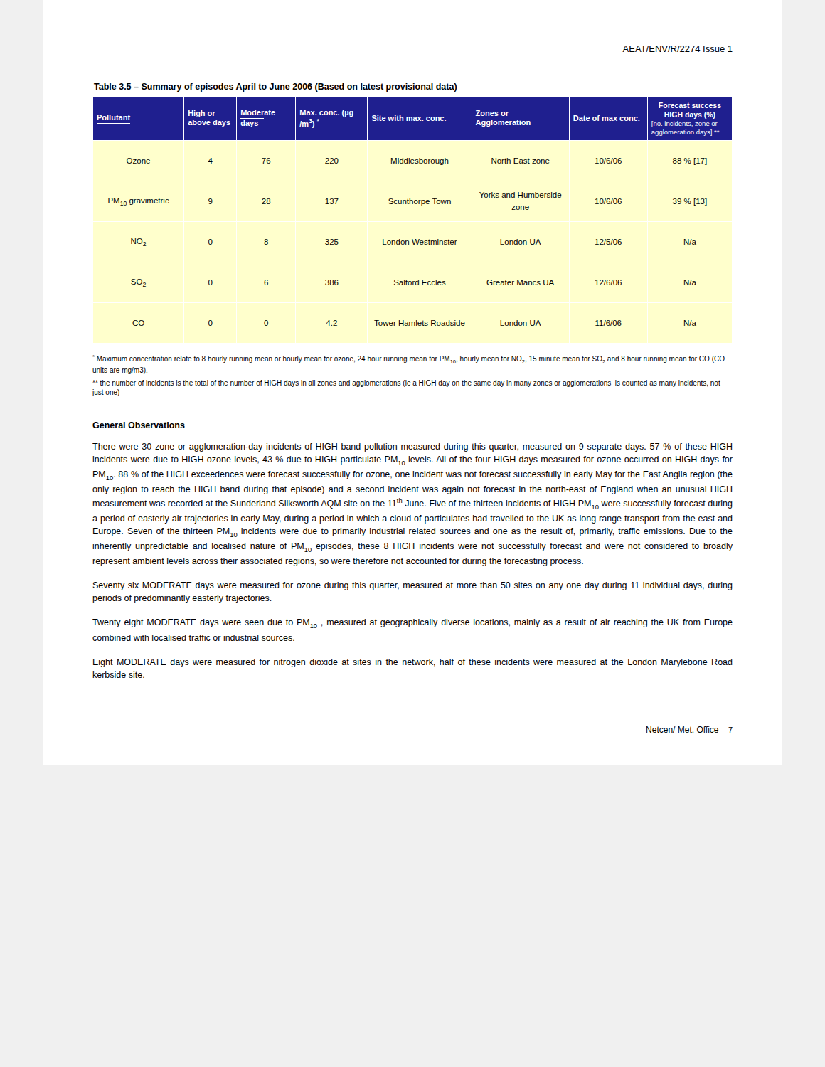AEAT/ENV/R/2274 Issue 1
Table 3.5 – Summary of episodes April to June 2006 (Based on latest provisional data)
| Pollutant | High or above days | Moder ate days | Max. conc. (µg /m 3 ) * | Site with max. conc. | Zones or Agglomeration | Date of max conc. | Forecast success HIGH days (%) [no. incidents, zone or agglomeration days] ** |
| --- | --- | --- | --- | --- | --- | --- | --- |
| Ozone | 4 | 76 | 220 | Middlesborough | North East zone | 10/6/06 | 88 % [17] |
| PM 10 gravimetric | 9 | 28 | 137 | Scunthorpe Town | Yorks and Humberside zone | 10/6/06 | 39 % [13] |
| NO 2 | 0 | 8 | 325 | London Westminster | London UA | 12/5/06 | N/a |
| SO 2 | 0 | 6 | 386 | Salford Eccles | Greater Mancs UA | 12/6/06 | N/a |
| CO | 0 | 0 | 4.2 | Tower Hamlets Roadside | London UA | 11/6/06 | N/a |
* Maximum concentration relate to 8 hourly running mean or hourly mean for ozone, 24 hour running mean for PM10, hourly mean for NO2, 15 minute mean for SO2 and 8 hour running mean for CO (CO units are mg/m3).
** the number of incidents is the total of the number of HIGH days in all zones and agglomerations (ie a HIGH day on the same day in many zones or agglomerations is counted as many incidents, not just one)
General Observations
There were 30 zone or agglomeration-day incidents of HIGH band pollution measured during this quarter, measured on 9 separate days. 57 % of these HIGH incidents were due to HIGH ozone levels, 43 % due to HIGH particulate PM10 levels. All of the four HIGH days measured for ozone occurred on HIGH days for PM10. 88 % of the HIGH exceedences were forecast successfully for ozone, one incident was not forecast successfully in early May for the East Anglia region (the only region to reach the HIGH band during that episode) and a second incident was again not forecast in the north-east of England when an unusual HIGH measurement was recorded at the Sunderland Silksworth AQM site on the 11th June. Five of the thirteen incidents of HIGH PM10 were successfully forecast during a period of easterly air trajectories in early May, during a period in which a cloud of particulates had travelled to the UK as long range transport from the east and Europe. Seven of the thirteen PM10 incidents were due to primarily industrial related sources and one as the result of, primarily, traffic emissions. Due to the inherently unpredictable and localised nature of PM10 episodes, these 8 HIGH incidents were not successfully forecast and were not considered to broadly represent ambient levels across their associated regions, so were therefore not accounted for during the forecasting process.
Seventy six MODERATE days were measured for ozone during this quarter, measured at more than 50 sites on any one day during 11 individual days, during periods of predominantly easterly trajectories.
Twenty eight MODERATE days were seen due to PM10 , measured at geographically diverse locations, mainly as a result of air reaching the UK from Europe combined with localised traffic or industrial sources.
Eight MODERATE days were measured for nitrogen dioxide at sites in the network, half of these incidents were measured at the London Marylebone Road kerbside site.
Netcen/ Met. Office 7